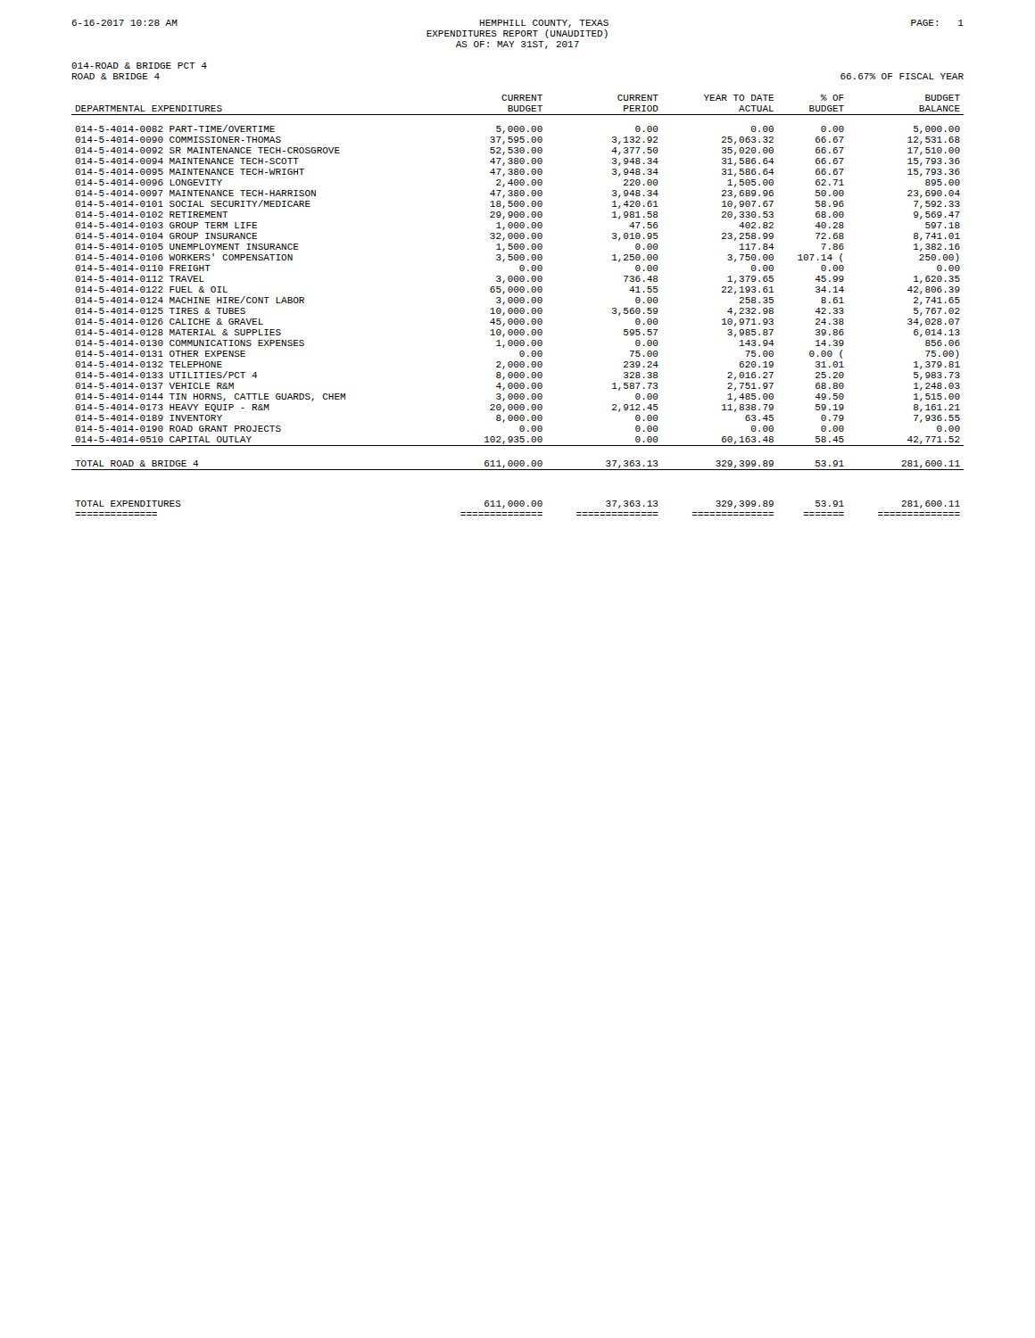6-16-2017 10:28 AM HEMPHILL COUNTY, TEXAS PAGE: 1
EXPENDITURES REPORT (UNAUDITED)
AS OF: MAY 31ST, 2017
014-ROAD & BRIDGE PCT 4
ROAD & BRIDGE 4 66.67% OF FISCAL YEAR
| | CURRENT | CURRENT | YEAR TO DATE | % OF | BUDGET |
| --- | --- | --- | --- | --- | --- |
| DEPARTMENTAL EXPENDITURES | BUDGET | PERIOD | ACTUAL | BUDGET | BALANCE |
| 014-5-4014-0082 PART-TIME/OVERTIME | 5,000.00 | 0.00 | 0.00 | 0.00 | 5,000.00 |
| 014-5-4014-0090 COMMISSIONER-THOMAS | 37,595.00 | 3,132.92 | 25,063.32 | 66.67 | 12,531.68 |
| 014-5-4014-0092 SR MAINTENANCE TECH-CROSGROVE | 52,530.00 | 4,377.50 | 35,020.00 | 66.67 | 17,510.00 |
| 014-5-4014-0094 MAINTENANCE TECH-SCOTT | 47,380.00 | 3,948.34 | 31,586.64 | 66.67 | 15,793.36 |
| 014-5-4014-0095 MAINTENANCE TECH-WRIGHT | 47,380.00 | 3,948.34 | 31,586.64 | 66.67 | 15,793.36 |
| 014-5-4014-0096 LONGEVITY | 2,400.00 | 220.00 | 1,505.00 | 62.71 | 895.00 |
| 014-5-4014-0097 MAINTENANCE TECH-HARRISON | 47,380.00 | 3,948.34 | 23,689.96 | 50.00 | 23,690.04 |
| 014-5-4014-0101 SOCIAL SECURITY/MEDICARE | 18,500.00 | 1,420.61 | 10,907.67 | 58.96 | 7,592.33 |
| 014-5-4014-0102 RETIREMENT | 29,900.00 | 1,981.58 | 20,330.53 | 68.00 | 9,569.47 |
| 014-5-4014-0103 GROUP TERM LIFE | 1,000.00 | 47.56 | 402.82 | 40.28 | 597.18 |
| 014-5-4014-0104 GROUP INSURANCE | 32,000.00 | 3,010.95 | 23,258.99 | 72.68 | 8,741.01 |
| 014-5-4014-0105 UNEMPLOYMENT INSURANCE | 1,500.00 | 0.00 | 117.84 | 7.86 | 1,382.16 |
| 014-5-4014-0106 WORKERS' COMPENSATION | 3,500.00 | 1,250.00 | 3,750.00 | 107.14 ( | 250.00) |
| 014-5-4014-0110 FREIGHT | 0.00 | 0.00 | 0.00 | 0.00 | 0.00 |
| 014-5-4014-0112 TRAVEL | 3,000.00 | 736.48 | 1,379.65 | 45.99 | 1,620.35 |
| 014-5-4014-0122 FUEL & OIL | 65,000.00 | 41.55 | 22,193.61 | 34.14 | 42,806.39 |
| 014-5-4014-0124 MACHINE HIRE/CONT LABOR | 3,000.00 | 0.00 | 258.35 | 8.61 | 2,741.65 |
| 014-5-4014-0125 TIRES & TUBES | 10,000.00 | 3,560.59 | 4,232.98 | 42.33 | 5,767.02 |
| 014-5-4014-0126 CALICHE & GRAVEL | 45,000.00 | 0.00 | 10,971.93 | 24.38 | 34,028.07 |
| 014-5-4014-0128 MATERIAL & SUPPLIES | 10,000.00 | 595.57 | 3,985.87 | 39.86 | 6,014.13 |
| 014-5-4014-0130 COMMUNICATIONS EXPENSES | 1,000.00 | 0.00 | 143.94 | 14.39 | 856.06 |
| 014-5-4014-0131 OTHER EXPENSE | 0.00 | 75.00 | 75.00 | 0.00 ( | 75.00) |
| 014-5-4014-0132 TELEPHONE | 2,000.00 | 239.24 | 620.19 | 31.01 | 1,379.81 |
| 014-5-4014-0133 UTILITIES/PCT 4 | 8,000.00 | 328.38 | 2,016.27 | 25.20 | 5,983.73 |
| 014-5-4014-0137 VEHICLE R&M | 4,000.00 | 1,587.73 | 2,751.97 | 68.80 | 1,248.03 |
| 014-5-4014-0144 TIN HORNS, CATTLE GUARDS, CHEM | 3,000.00 | 0.00 | 1,485.00 | 49.50 | 1,515.00 |
| 014-5-4014-0173 HEAVY EQUIP - R&M | 20,000.00 | 2,912.45 | 11,838.79 | 59.19 | 8,161.21 |
| 014-5-4014-0189 INVENTORY | 8,000.00 | 0.00 | 63.45 | 0.79 | 7,936.55 |
| 014-5-4014-0190 ROAD GRANT PROJECTS | 0.00 | 0.00 | 0.00 | 0.00 | 0.00 |
| 014-5-4014-0510 CAPITAL OUTLAY | 102,935.00 | 0.00 | 60,163.48 | 58.45 | 42,771.52 |
| TOTAL ROAD & BRIDGE 4 | 611,000.00 | 37,363.13 | 329,399.89 | 53.91 | 281,600.11 |
| TOTAL EXPENDITURES | 611,000.00 | 37,363.13 | 329,399.89 | 53.91 | 281,600.11 |
| ============== | ============== | ============== | ============== | ======= | ============== |